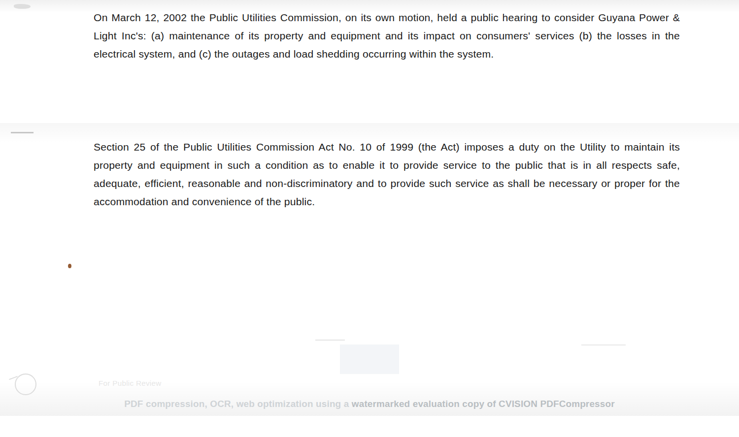For Public Review
On March 12, 2002 the Public Utilities Commission, on its own motion, held a public hearing to consider Guyana Power & Light Inc's: (a) maintenance of its property and equipment and its impact on consumers' services (b) the losses in the electrical system, and (c) the outages and load shedding occurring within the system.
Section 25 of the Public Utilities Commission Act No. 10 of 1999 (the Act) imposes a duty on the Utility to maintain its property and equipment in such a condition as to enable it to provide service to the public that is in all respects safe, adequate, efficient, reasonable and non-discriminatory and to provide such service as shall be necessary or proper for the accommodation and convenience of the public.
PDF compression, OCR, web optimization using a watermarked evaluation copy of CVISION PDFCompressor